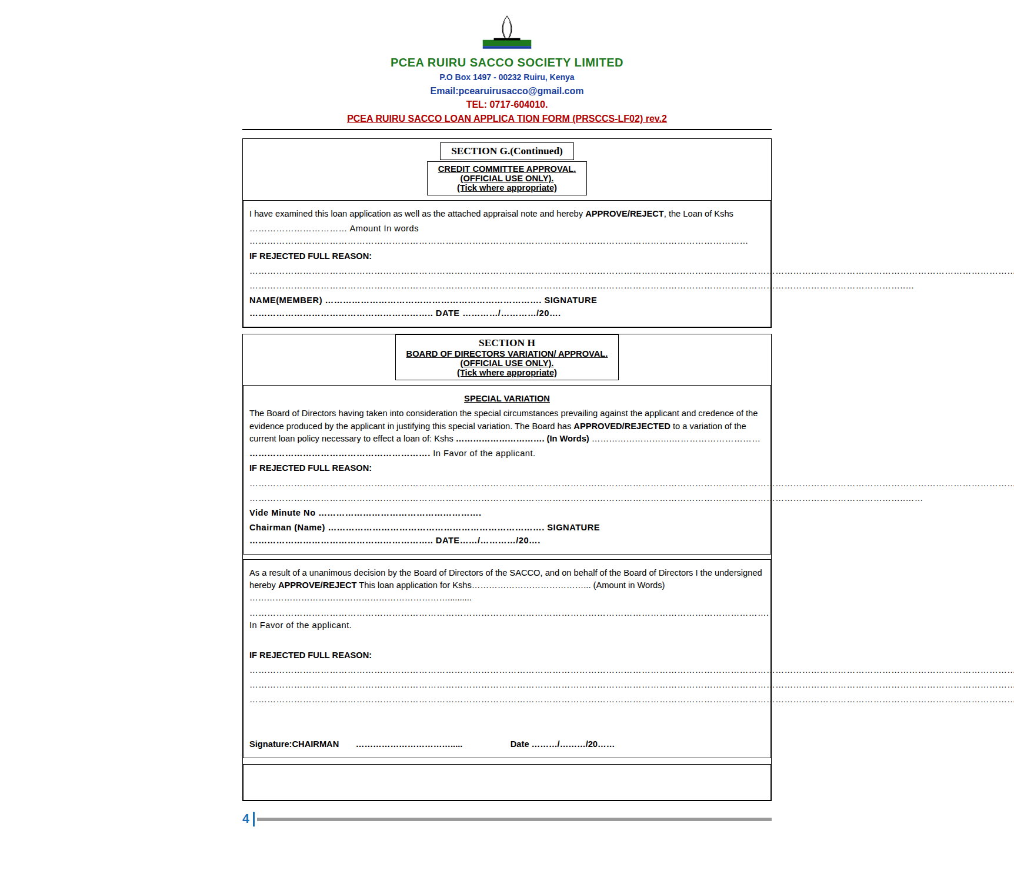PCEA RUIRU SACCO SOCIETY LIMITED
P.O Box 1497 - 00232 Ruiru, Kenya
Email:pcearuirusacco@gmail.com
TEL: 0717-604010.
PCEA RUIRU SACCO LOAN APPLICA TION FORM (PRSCCS-LF02) rev.2
SECTION G.(Continued)
CREDIT COMMITTEE APPROVAL.
(OFFICIAL USE ONLY).
(Tick where appropriate)
I have examined this loan application as well as the attached appraisal note and hereby APPROVE/REJECT, the Loan of Kshs
…………………………… Amount In words ……………………………………………………………………………………………………………………………………………………
IF REJECTED FULL REASON:
……………………………………………………………………………………………………………………………………………………………………………………………………………………………………………………
…………………………………………………………………………………………………………………………………………………………………………………………………..…
NAME(MEMBER) ………………………………………………………………. SIGNATURE …………………………………………………….. DATE …………/…………/20….
SECTION H
BOARD OF DIRECTORS VARIATION/ APPROVAL.
(OFFICIAL USE ONLY).
(Tick where appropriate)
SPECIAL VARIATION
The Board of Directors having taken into consideration the special circumstances prevailing against the applicant and credence of the evidence produced by the applicant in justifying this special variation. The Board has APPROVED/REJECTED to a variation of the current loan policy necessary to effect a loan of: Kshs …………………………. (In Words) ……………………….…………………………
……………………………………………………. In Favor of the applicant.
IF REJECTED FULL REASON:
……………………………………………………………………………………………………………………………………………………………………………………………………………………………………………………
…………………………………………………………………………………………………………………………………………………………………………………………………..……
Vide Minute No ……………………………………………….
Chairman (Name) ………………………………………………………………. SIGNATURE …………………………………………………….. DATE……/…………/20….
As a result of a unanimous decision by the Board of Directors of the SACCO, and on behalf of the Board of Directors I the undersigned hereby APPROVE/REJECT This loan application for Kshs…………………………………... (Amount in Words) ……………………………………………………………..........
…………………………………………………………………………………………………………………………………………………………. In Favor of the applicant.
IF REJECTED FULL REASON:
……………………………………………………………………………………………………………………………………………………………………………………………………………………………………………………
…………………………………………………………………………………………………………………………………………………………………………………………………………………………………………………
……………………………………………………………………………………………………………………………………………………………………………………………………………………………………………
Signature:CHAIRMAN ……………………………..... Date ………/………/20……
4